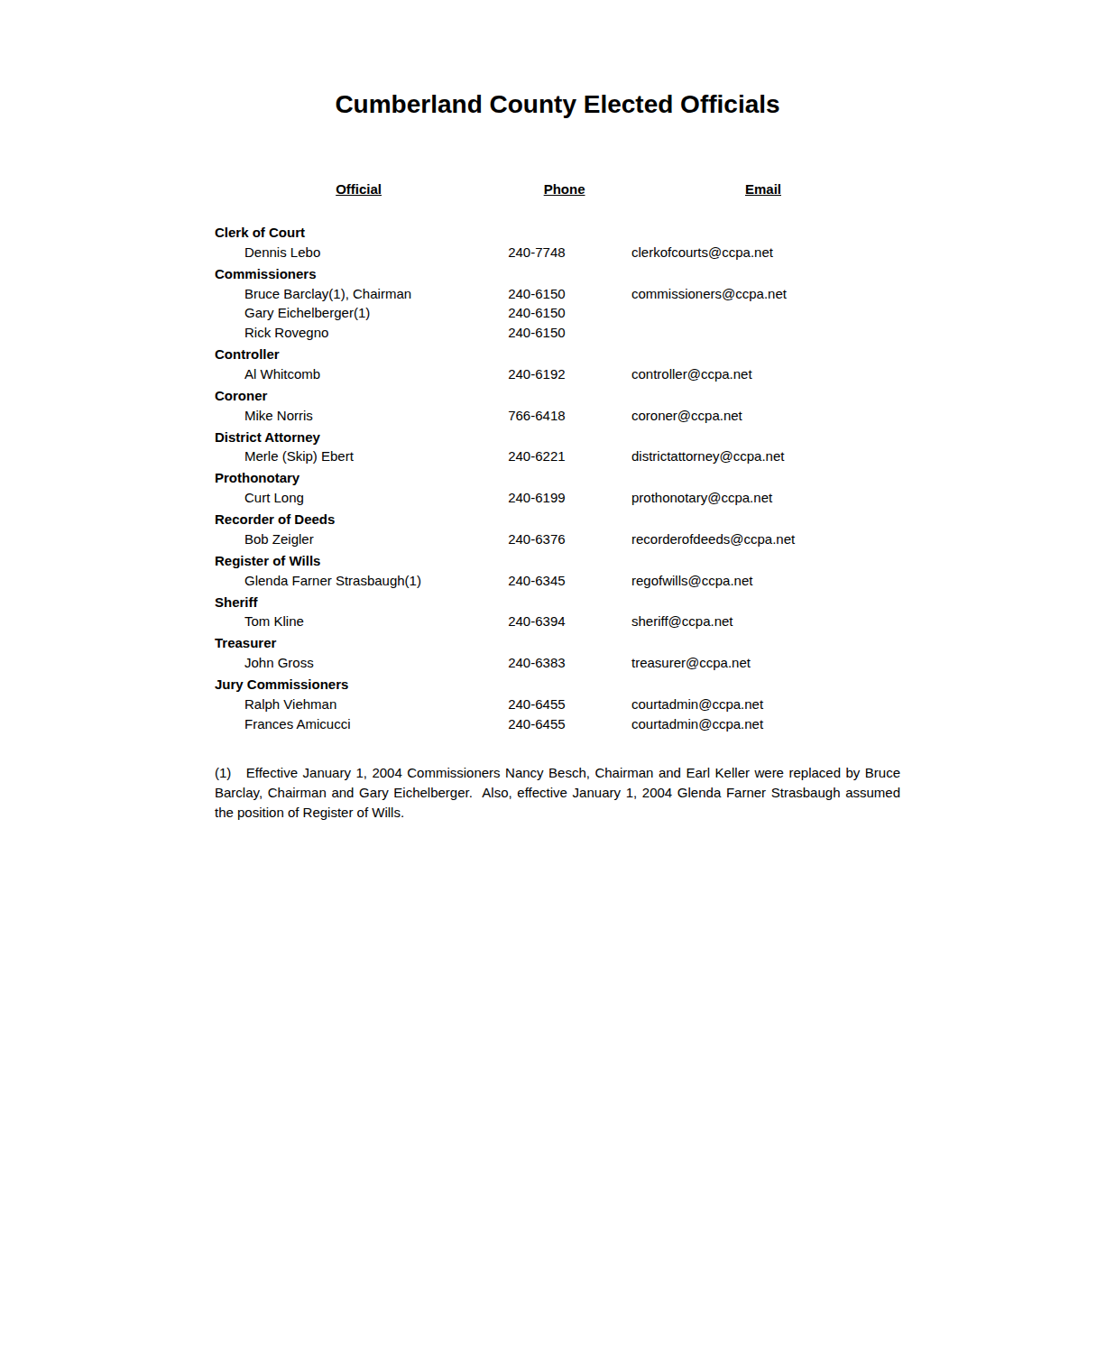Cumberland County Elected Officials
| Official | Phone | Email |
| --- | --- | --- |
| Clerk of Court |
| Dennis Lebo | 240-7748 | clerkofcourts@ccpa.net |
| Commissioners |
| Bruce Barclay(1), Chairman | 240-6150 | commissioners@ccpa.net |
| Gary Eichelberger(1) | 240-6150 | |
| Rick Rovegno | 240-6150 | |
| Controller |
| Al Whitcomb | 240-6192 | controller@ccpa.net |
| Coroner |
| Mike Norris | 766-6418 | coroner@ccpa.net |
| District Attorney |
| Merle (Skip) Ebert | 240-6221 | districtattorney@ccpa.net |
| Prothonotary |
| Curt Long | 240-6199 | prothonotary@ccpa.net |
| Recorder of Deeds |
| Bob Zeigler | 240-6376 | recorderofdeeds@ccpa.net |
| Register of Wills |
| Glenda Farner Strasbaugh(1) | 240-6345 | regofwills@ccpa.net |
| Sheriff |
| Tom Kline | 240-6394 | sheriff@ccpa.net |
| Treasurer |
| John Gross | 240-6383 | treasurer@ccpa.net |
| Jury Commissioners |
| Ralph Viehman | 240-6455 | courtadmin@ccpa.net |
| Frances Amicucci | 240-6455 | courtadmin@ccpa.net |
(1) Effective January 1, 2004 Commissioners Nancy Besch, Chairman and Earl Keller were replaced by Bruce Barclay, Chairman and Gary Eichelberger. Also, effective January 1, 2004 Glenda Farner Strasbaugh assumed the position of Register of Wills.